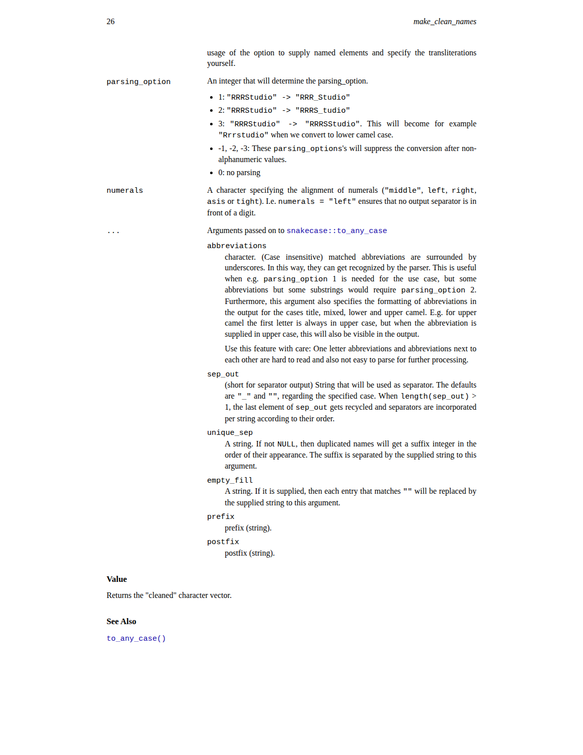26 make_clean_names
usage of the option to supply named elements and specify the transliterations yourself.
parsing_option
An integer that will determine the parsing_option.
1: "RRRStudio" -> "RRR_Studio"
2: "RRRStudio" -> "RRRS_tudio"
3: "RRRStudio" -> "RRRSStudio". This will become for example "Rrrstudio" when we convert to lower camel case.
-1, -2, -3: These parsing_options's will suppress the conversion after non-alphanumeric values.
0: no parsing
numerals
A character specifying the alignment of numerals ("middle", left, right, asis or tight). I.e. numerals = "left" ensures that no output separator is in front of a digit.
...
Arguments passed on to snakecase::to_any_case
abbreviations
character. (Case insensitive) matched abbreviations are surrounded by underscores. In this way, they can get recognized by the parser. This is useful when e.g. parsing_option 1 is needed for the use case, but some abbreviations but some substrings would require parsing_option 2. Furthermore, this argument also specifies the formatting of abbreviations in the output for the cases title, mixed, lower and upper camel. E.g. for upper camel the first letter is always in upper case, but when the abbreviation is supplied in upper case, this will also be visible in the output.
Use this feature with care: One letter abbreviations and abbreviations next to each other are hard to read and also not easy to parse for further processing.
sep_out
(short for separator output) String that will be used as separator. The defaults are "_" and "", regarding the specified case. When length(sep_out) > 1, the last element of sep_out gets recycled and separators are incorporated per string according to their order.
unique_sep
A string. If not NULL, then duplicated names will get a suffix integer in the order of their appearance. The suffix is separated by the supplied string to this argument.
empty_fill
A string. If it is supplied, then each entry that matches "" will be replaced by the supplied string to this argument.
prefix
prefix (string).
postfix
postfix (string).
Value
Returns the "cleaned" character vector.
See Also
to_any_case()